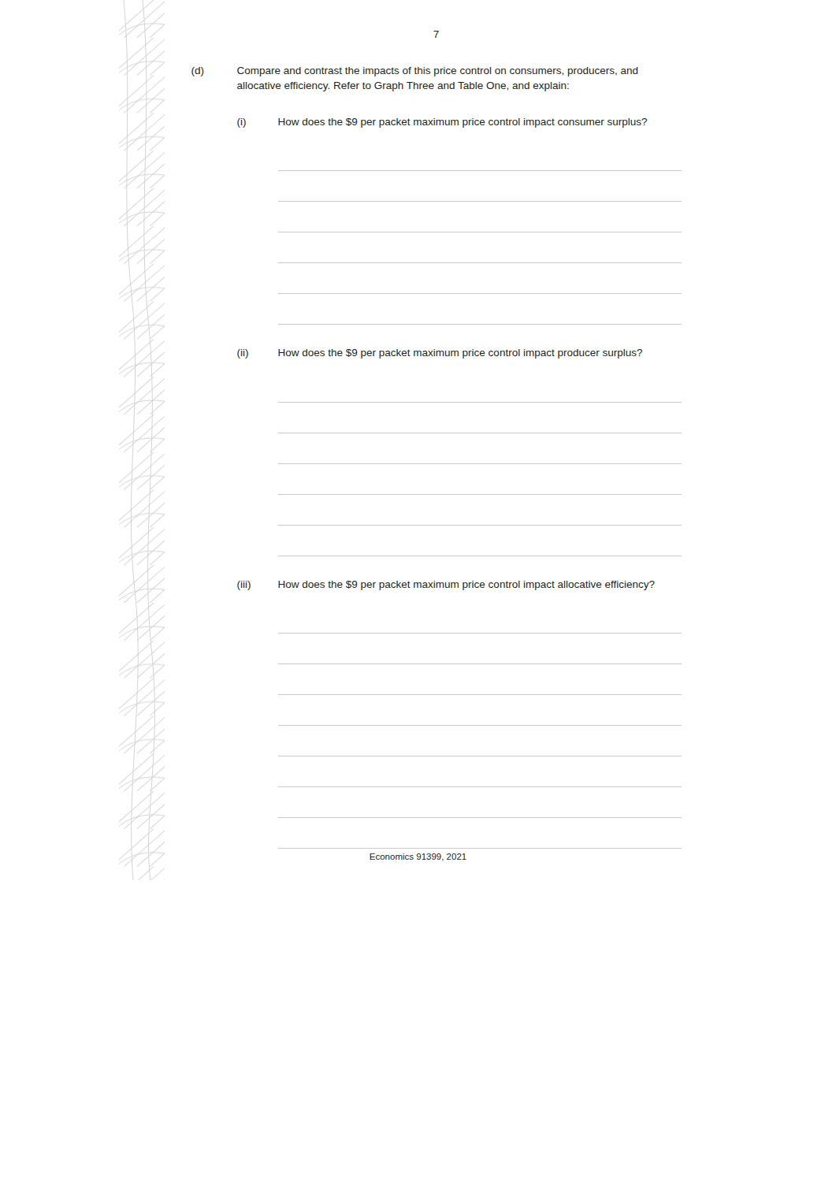7
(d)
Compare and contrast the impacts of this price control on consumers, producers, and allocative efficiency. Refer to Graph Three and Table One, and explain:
(i)
How does the $9 per packet maximum price control impact consumer surplus?
(ii)
How does the $9 per packet maximum price control impact producer surplus?
(iii)
How does the $9 per packet maximum price control impact allocative efficiency?
Economics 91399, 2021